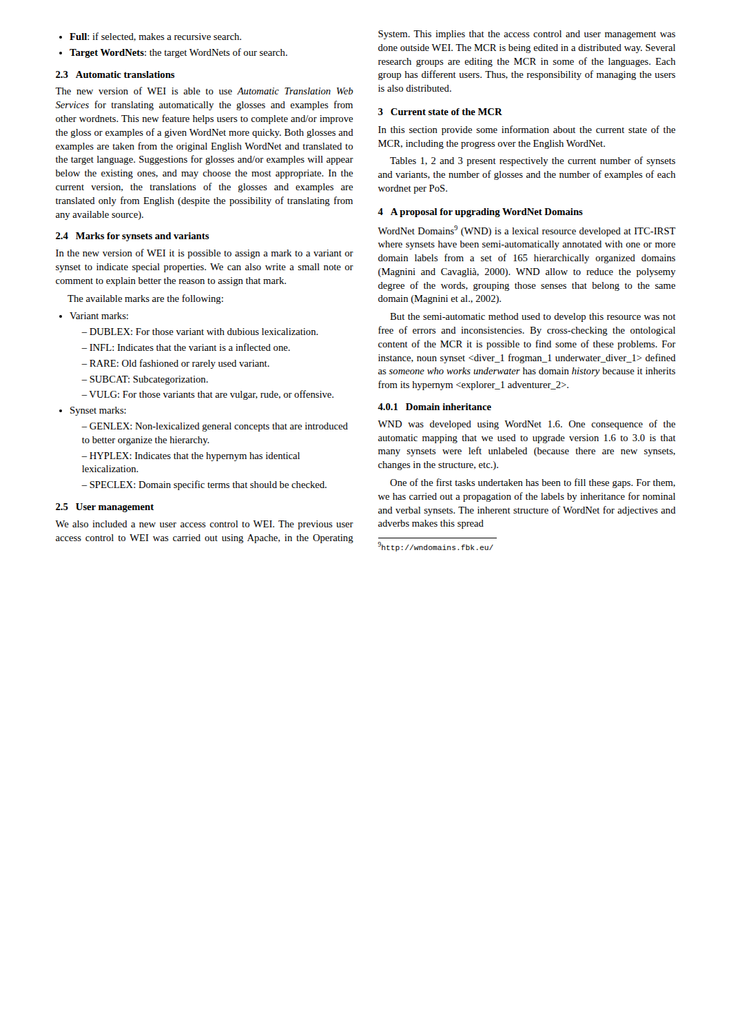Full: if selected, makes a recursive search.
Target WordNets: the target WordNets of our search.
2.3 Automatic translations
The new version of WEI is able to use Automatic Translation Web Services for translating automatically the glosses and examples from other wordnets. This new feature helps users to complete and/or improve the gloss or examples of a given WordNet more quicky. Both glosses and examples are taken from the original English WordNet and translated to the target language. Suggestions for glosses and/or examples will appear below the existing ones, and may choose the most appropriate. In the current version, the translations of the glosses and examples are translated only from English (despite the possibility of translating from any available source).
2.4 Marks for synsets and variants
In the new version of WEI it is possible to assign a mark to a variant or synset to indicate special properties. We can also write a small note or comment to explain better the reason to assign that mark.
The available marks are the following:
Variant marks:
DUBLEX: For those variant with dubious lexicalization.
INFL: Indicates that the variant is a inflected one.
RARE: Old fashioned or rarely used variant.
SUBCAT: Subcategorization.
VULG: For those variants that are vulgar, rude, or offensive.
Synset marks:
GENLEX: Non-lexicalized general concepts that are introduced to better organize the hierarchy.
HYPLEX: Indicates that the hypernym has identical lexicalization.
SPECLEX: Domain specific terms that should be checked.
2.5 User management
We also included a new user access control to WEI. The previous user access control to WEI was carried out using Apache, in the Operating System. This implies that the access control and user management was done outside WEI. The MCR is being edited in a distributed way. Several research groups are editing the MCR in some of the languages. Each group has different users. Thus, the responsibility of managing the users is also distributed.
3 Current state of the MCR
In this section provide some information about the current state of the MCR, including the progress over the English WordNet.
Tables 1, 2 and 3 present respectively the current number of synsets and variants, the number of glosses and the number of examples of each wordnet per PoS.
4 A proposal for upgrading WordNet Domains
WordNet Domains9 (WND) is a lexical resource developed at ITC-IRST where synsets have been semi-automatically annotated with one or more domain labels from a set of 165 hierarchically organized domains (Magnini and Cavaglià, 2000). WND allow to reduce the polysemy degree of the words, grouping those senses that belong to the same domain (Magnini et al., 2002).
But the semi-automatic method used to develop this resource was not free of errors and inconsistencies. By cross-checking the ontological content of the MCR it is possible to find some of these problems. For instance, noun synset <diver_1 frogman_1 underwater_diver_1> defined as someone who works underwater has domain history because it inherits from its hypernym <explorer_1 adventurer_2>.
4.0.1 Domain inheritance
WND was developed using WordNet 1.6. One consequence of the automatic mapping that we used to upgrade version 1.6 to 3.0 is that many synsets were left unlabeled (because there are new synsets, changes in the structure, etc.).
One of the first tasks undertaken has been to fill these gaps. For them, we has carried out a propagation of the labels by inheritance for nominal and verbal synsets. The inherent structure of WordNet for adjectives and adverbs makes this spread
9http://wndomains.fbk.eu/